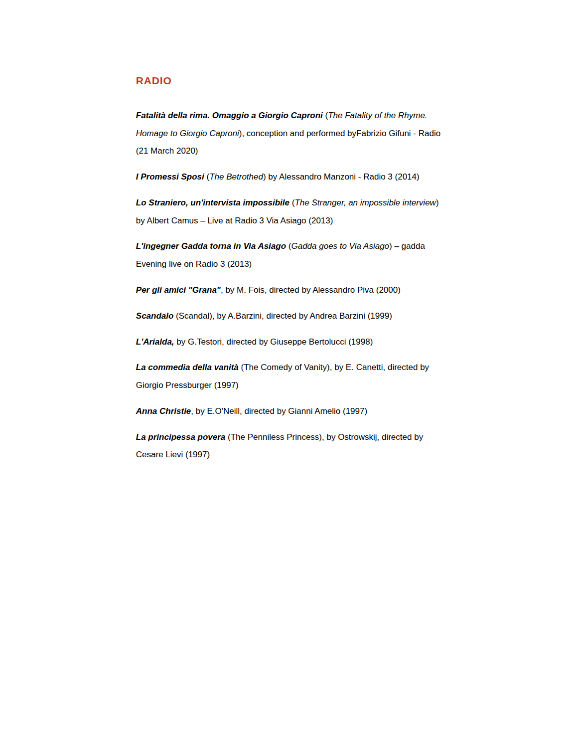RADIO
Fatalità della rima. Omaggio a Giorgio Caproni (The Fatality of the Rhyme. Homage to Giorgio Caproni), conception and performed byFabrizio Gifuni - Radio (21 March 2020)
I Promessi Sposi (The Betrothed) by Alessandro Manzoni - Radio 3 (2014)
Lo Straniero, un'intervista impossibile (The Stranger, an impossible interview) by Albert Camus – Live at Radio 3 Via Asiago (2013)
L'ingegner Gadda torna in Via Asiago (Gadda goes to Via Asiago) – gadda Evening live on Radio 3 (2013)
Per gli amici "Grana", by M. Fois, directed by Alessandro Piva (2000)
Scandalo (Scandal), by A.Barzini, directed by Andrea Barzini (1999)
L'Arialda, by G.Testori, directed by Giuseppe Bertolucci (1998)
La commedia della vanità (The Comedy of Vanity), by E. Canetti, directed by Giorgio Pressburger (1997)
Anna Christie, by E.O'Neill, directed by Gianni Amelio (1997)
La principessa povera (The Penniless Princess), by Ostrowskij, directed by Cesare Lievi (1997)